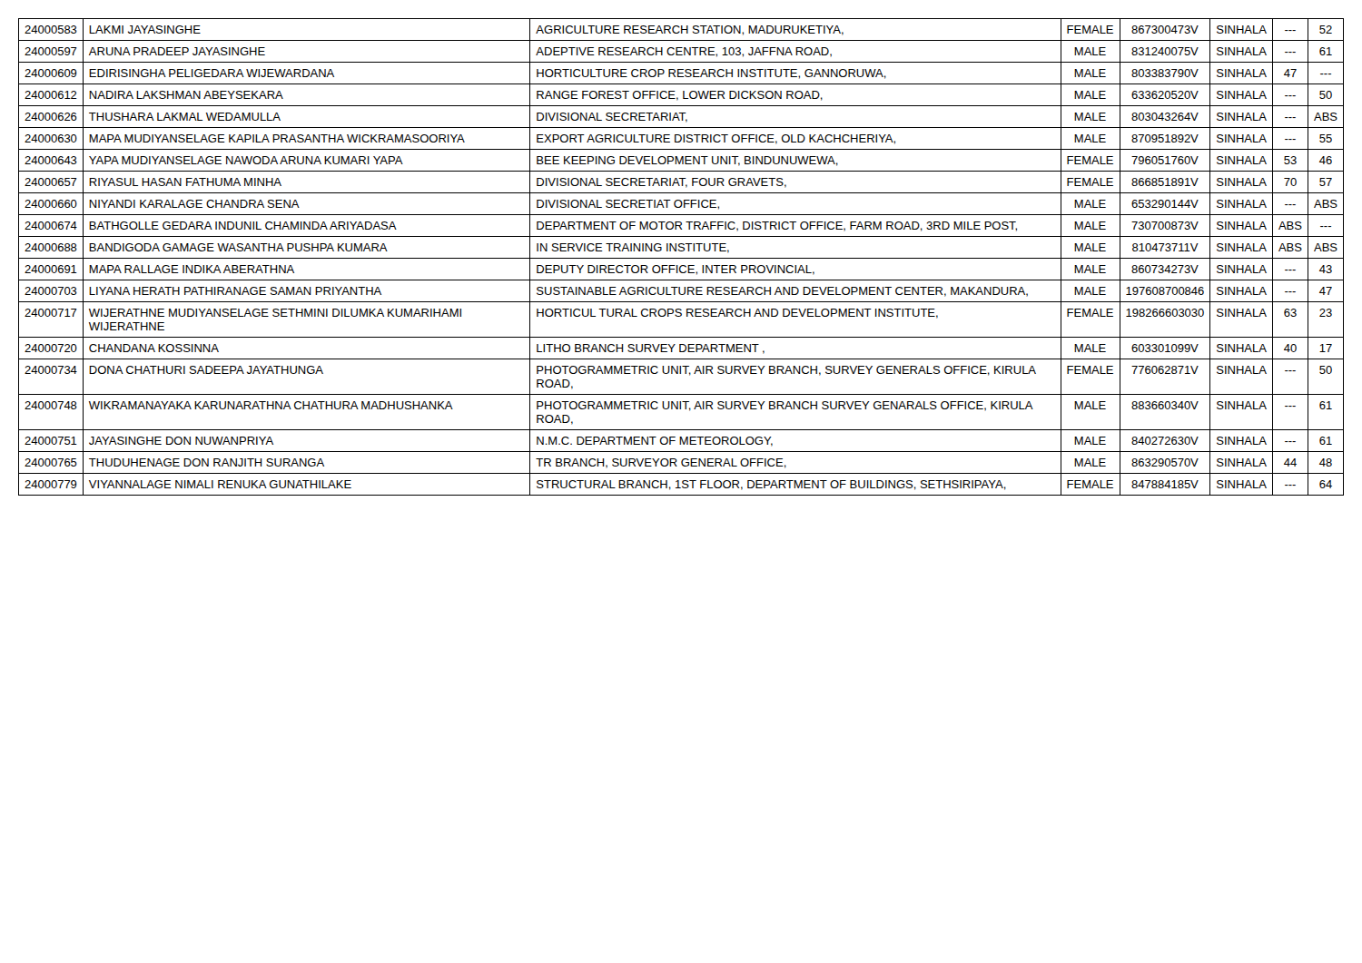| 24000583 | LAKMI JAYASINGHE | AGRICULTURE RESEARCH STATION, MADURUKETIYA, | FEMALE | 867300473V | SINHALA | --- | 52 |
| 24000597 | ARUNA PRADEEP JAYASINGHE | ADEPTIVE RESEARCH CENTRE, 103, JAFFNA ROAD, | MALE | 831240075V | SINHALA | --- | 61 |
| 24000609 | EDIRISINGHA PELIGEDARA WIJEWARDANA | HORTICULTURE CROP RESEARCH INSTITUTE, GANNORUWA, | MALE | 803383790V | SINHALA | 47 | --- |
| 24000612 | NADIRA LAKSHMAN ABEYSEKARA | RANGE FOREST OFFICE, LOWER DICKSON ROAD, | MALE | 633620520V | SINHALA | --- | 50 |
| 24000626 | THUSHARA LAKMAL WEDAMULLA | DIVISIONAL SECRETARIAT, | MALE | 803043264V | SINHALA | --- | ABS |
| 24000630 | MAPA MUDIYANSELAGE KAPILA PRASANTHA WICKRAMASOORIYA | EXPORT AGRICULTURE DISTRICT OFFICE, OLD KACHCHERIYA, | MALE | 870951892V | SINHALA | --- | 55 |
| 24000643 | YAPA MUDIYANSELAGE NAWODA ARUNA KUMARI YAPA | BEE KEEPING DEVELOPMENT UNIT, BINDUNUWEWA, | FEMALE | 796051760V | SINHALA | 53 | 46 |
| 24000657 | RIYASUL HASAN FATHUMA MINHA | DIVISIONAL SECRETARIAT, FOUR GRAVETS, | FEMALE | 866851891V | SINHALA | 70 | 57 |
| 24000660 | NIYANDI KARALAGE CHANDRA SENA | DIVISIONAL SECRETIAT OFFICE, | MALE | 653290144V | SINHALA | --- | ABS |
| 24000674 | BATHGOLLE GEDARA INDUNIL CHAMINDA ARIYADASA | DEPARTMENT OF MOTOR TRAFFIC, DISTRICT OFFICE, FARM ROAD, 3RD MILE POST, | MALE | 730700873V | SINHALA | ABS | --- |
| 24000688 | BANDIGODA GAMAGE WASANTHA PUSHPA KUMARA | IN SERVICE TRAINING INSTITUTE, | MALE | 810473711V | SINHALA | ABS | ABS |
| 24000691 | MAPA RALLAGE INDIKA ABERATHNA | DEPUTY DIRECTOR OFFICE, INTER PROVINCIAL, | MALE | 860734273V | SINHALA | --- | 43 |
| 24000703 | LIYANA HERATH PATHIRANAGE SAMAN PRIYANTHA | SUSTAINABLE AGRICULTURE RESEARCH AND DEVELOPMENT CENTER, MAKANDURA, | MALE | 197608700846 | SINHALA | --- | 47 |
| 24000717 | WIJERATHNE MUDIYANSELAGE SETHMINI DILUMKA KUMARIHAMI WIJERATHNE | HORTICUL TURAL CROPS RESEARCH AND DEVELOPMENT INSTITUTE, | FEMALE | 198266603030 | SINHALA | 63 | 23 |
| 24000720 | CHANDANA KOSSINNA | LITHO BRANCH SURVEY DEPARTMENT , | MALE | 603301099V | SINHALA | 40 | 17 |
| 24000734 | DONA CHATHURI SADEEPA JAYATHUNGA | PHOTOGRAMMETRIC UNIT, AIR SURVEY BRANCH, SURVEY GENERALS OFFICE, KIRULA ROAD, | FEMALE | 776062871V | SINHALA | --- | 50 |
| 24000748 | WIKRAMANAYAKA KARUNARATHNA CHATHURA MADHUSHANKA | PHOTOGRAMMETRIC UNIT, AIR SURVEY BRANCH SURVEY GENARALS OFFICE, KIRULA ROAD, | MALE | 883660340V | SINHALA | --- | 61 |
| 24000751 | JAYASINGHE DON NUWANPRIYA | N.M.C. DEPARTMENT OF METEOROLOGY, | MALE | 840272630V | SINHALA | --- | 61 |
| 24000765 | THUDUHENAGE DON RANJITH SURANGA | TR BRANCH, SURVEYOR GENERAL OFFICE, | MALE | 863290570V | SINHALA | 44 | 48 |
| 24000779 | VIYANNALAGE NIMALI RENUKA GUNATHILAKE | STRUCTURAL BRANCH, 1ST FLOOR, DEPARTMENT OF BUILDINGS, SETHSIRIPAYA, | FEMALE | 847884185V | SINHALA | --- | 64 |